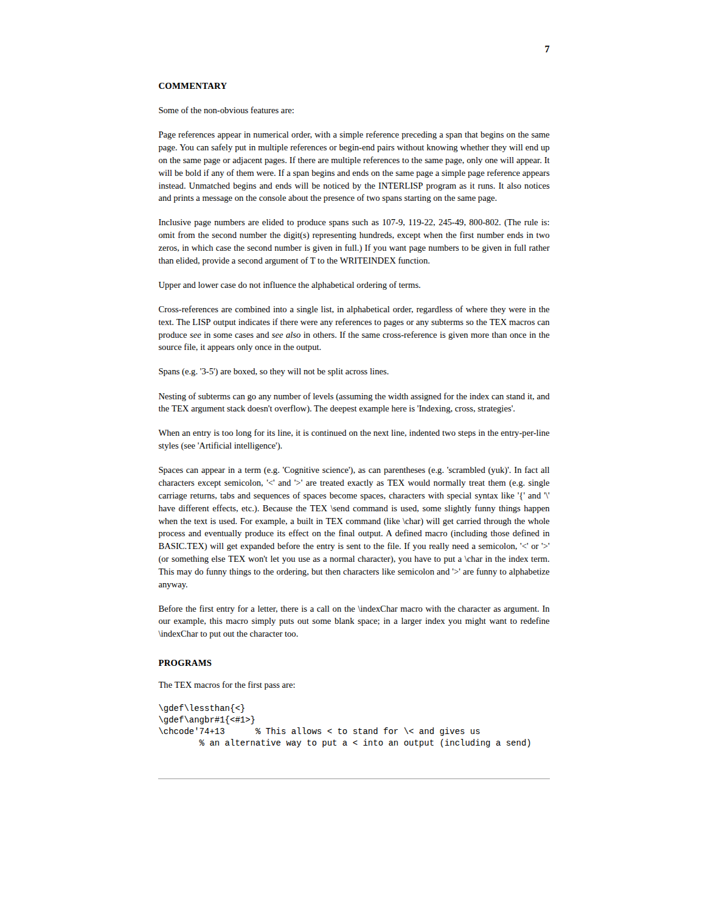7
COMMENTARY
Some of the non-obvious features are:
Page references appear in numerical order, with a simple reference preceding a span that begins on the same page. You can safely put in multiple references or begin-end pairs without knowing whether they will end up on the same page or adjacent pages. If there are multiple references to the same page, only one will appear. It will be bold if any of them were. If a span begins and ends on the same page a simple page reference appears instead. Unmatched begins and ends will be noticed by the INTERLISP program as it runs. It also notices and prints a message on the console about the presence of two spans starting on the same page.
Inclusive page numbers are elided to produce spans such as 107-9, 119-22, 245-49, 800-802. (The rule is: omit from the second number the digit(s) representing hundreds, except when the first number ends in two zeros, in which case the second number is given in full.) If you want page numbers to be given in full rather than elided, provide a second argument of T to the WRITEINDEX function.
Upper and lower case do not influence the alphabetical ordering of terms.
Cross-references are combined into a single list, in alphabetical order, regardless of where they were in the text. The LISP output indicates if there were any references to pages or any subterms so the TEX macros can produce see in some cases and see also in others. If the same cross-reference is given more than once in the source file, it appears only once in the output.
Spans (e.g. '3-5') are boxed, so they will not be split across lines.
Nesting of subterms can go any number of levels (assuming the width assigned for the index can stand it, and the TEX argument stack doesn't overflow). The deepest example here is 'Indexing, cross, strategies'.
When an entry is too long for its line, it is continued on the next line, indented two steps in the entry-per-line styles (see 'Artificial intelligence').
Spaces can appear in a term (e.g. 'Cognitive science'), as can parentheses (e.g. 'scrambled (yuk)'. In fact all characters except semicolon, '<' and '>' are treated exactly as TEX would normally treat them (e.g. single carriage returns, tabs and sequences of spaces become spaces, characters with special syntax like '{' and '\' have different effects, etc.). Because the TEX \send command is used, some slightly funny things happen when the text is used. For example, a built in TEX command (like \char) will get carried through the whole process and eventually produce its effect on the final output. A defined macro (including those defined in BASIC.TEX) will get expanded before the entry is sent to the file. If you really need a semicolon, '<' or '>' (or something else TEX won't let you use as a normal character), you have to put a \char in the index term. This may do funny things to the ordering, but then characters like semicolon and '>' are funny to alphabetize anyway.
Before the first entry for a letter, there is a call on the \indexChar macro with the character as argument. In our example, this macro simply puts out some blank space; in a larger index you might want to redefine \indexChar to put out the character too.
PROGRAMS
The TEX macros for the first pass are:
\gdef\lessthan{<}
\gdef\angbr#1{<#1>}
\chcode'74+13      % This allows < to stand for \< and gives us
        % an alternative way to put a < into an output (including a send)